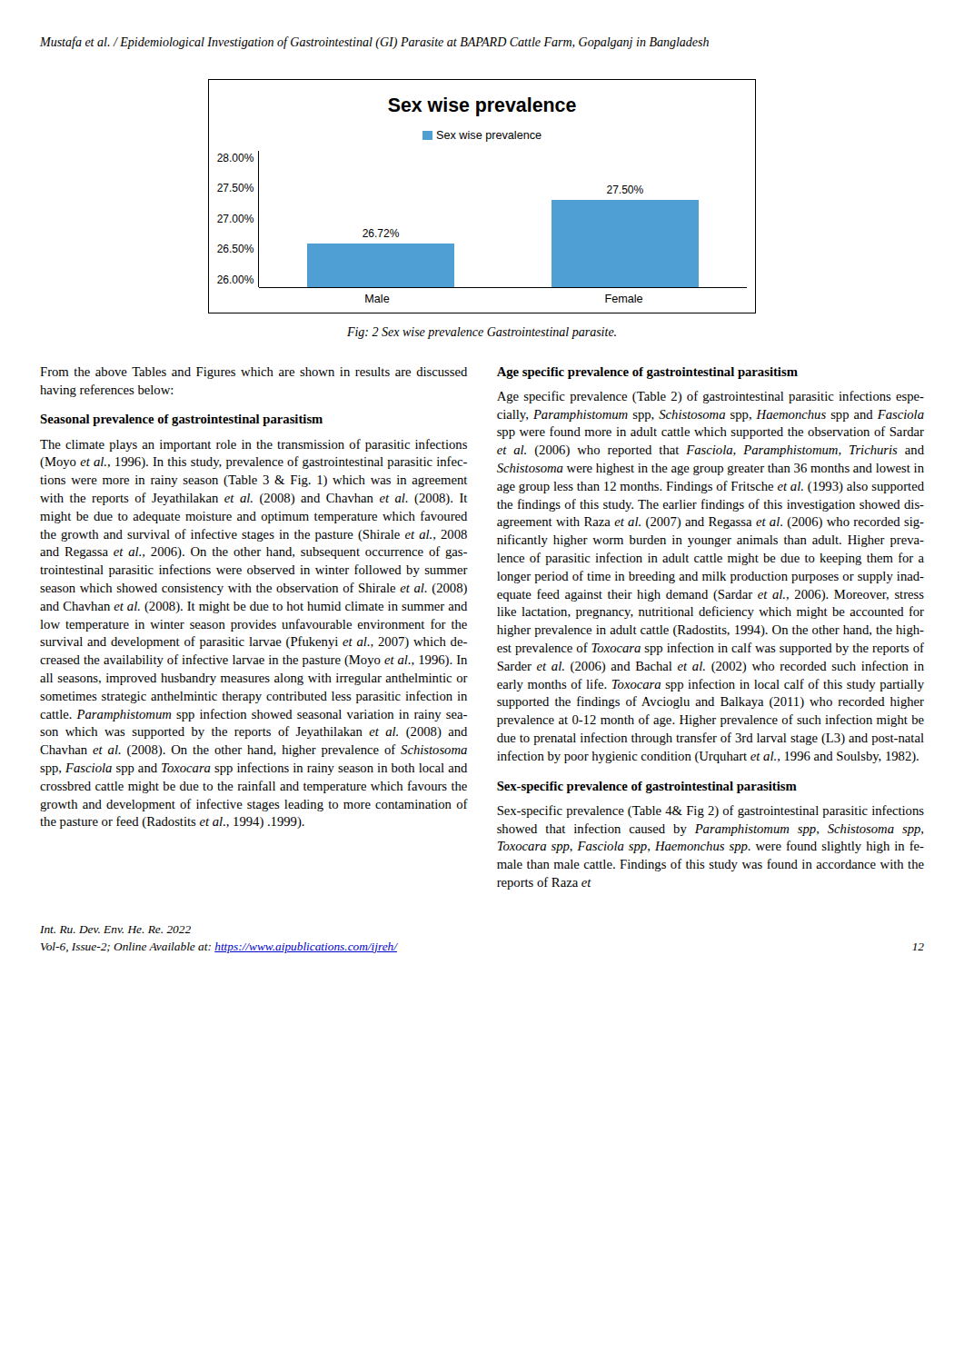Mustafa et al. / Epidemiological Investigation of Gastrointestinal (GI) Parasite at BAPARD Cattle Farm, Gopalganj in Bangladesh
Sex wise prevalence
Sex wise prevalence
28.00% 27.50% 27.00% 26.50% 26.00%
26.72%
27.50%
Male Female
Fig: 2 Sex wise prevalence Gastrointestinal parasite.
From the above Tables and Figures which are shown in results are discussed having references below:
Seasonal prevalence of gastrointestinal parasitism
The climate plays an important role in the transmission of parasitic infections (Moyo et al., 1996). In this study, prevalence of gastrointestinal parasitic infections were more in rainy season (Table 3 & Fig. 1) which was in agreement with the reports of Jeyathilakan et al. (2008) and Chavhan et al. (2008). It might be due to adequate moisture and optimum temperature which favoured the growth and survival of infective stages in the pasture (Shirale et al., 2008 and Regassa et al., 2006). On the other hand, subsequent occurrence of gastrointestinal parasitic infections were observed in winter followed by summer season which showed consistency with the observation of Shirale et al. (2008) and Chavhan et al. (2008). It might be due to hot humid climate in summer and low temperature in winter season provides unfavourable environment for the survival and development of parasitic larvae (Pfukenyi et al., 2007) which decreased the availability of infective larvae in the pasture (Moyo et al., 1996). In all seasons, improved husbandry measures along with irregular anthelmintic or sometimes strategic anthelmintic therapy contributed less parasitic infection in cattle. Paramphistomum spp infection showed seasonal variation in rainy season which was supported by the reports of Jeyathilakan et al. (2008) and Chavhan et al. (2008). On the other hand, higher prevalence of Schistosoma spp, Fasciola spp and Toxocara spp infections in rainy season in both local and crossbred cattle might be due to the rainfall and temperature which favours the growth and development of infective stages leading to more contamination of the pasture or feed (Radostits et al., 1994) .1999).
Age specific prevalence of gastrointestinal parasitism
Age specific prevalence (Table 2) of gastrointestinal parasitic infections especially, Paramphistomum spp, Schistosoma spp, Haemonchus spp and Fasciola spp were found more in adult cattle which supported the observation of Sardar et al. (2006) who reported that Fasciola, Paramphistomum, Trichuris and Schistosoma were highest in the age group greater than 36 months and lowest in age group less than 12 months. Findings of Fritsche et al. (1993) also supported the findings of this study. The earlier findings of this investigation showed disagreement with Raza et al. (2007) and Regassa et al. (2006) who recorded significantly higher worm burden in younger animals than adult. Higher prevalence of parasitic infection in adult cattle might be due to keeping them for a longer period of time in breeding and milk production purposes or supply inadequate feed against their high demand (Sardar et al., 2006). Moreover, stress like lactation, pregnancy, nutritional deficiency which might be accounted for higher prevalence in adult cattle (Radostits, 1994). On the other hand, the highest prevalence of Toxocara spp infection in calf was supported by the reports of Sarder et al. (2006) and Bachal et al. (2002) who recorded such infection in early months of life. Toxocara spp infection in local calf of this study partially supported the findings of Avcioglu and Balkaya (2011) who recorded higher prevalence at 0-12 month of age. Higher prevalence of such infection might be due to prenatal infection through transfer of 3rd larval stage (L3) and post-natal infection by poor hygienic condition (Urquhart et al., 1996 and Soulsby, 1982).
Sex-specific prevalence of gastrointestinal parasitism
Sex-specific prevalence (Table 4& Fig 2) of gastrointestinal parasitic infections showed that infection caused by Paramphistomum spp, Schistosoma spp, Toxocara spp, Fasciola spp, Haemonchus spp. were found slightly high in female than male cattle. Findings of this study was found in accordance with the reports of Raza et
Int. Ru. Dev. Env. He. Re. 2022
Vol-6, Issue-2; Online Available at: https://www.aipublications.com/ijreh/
12